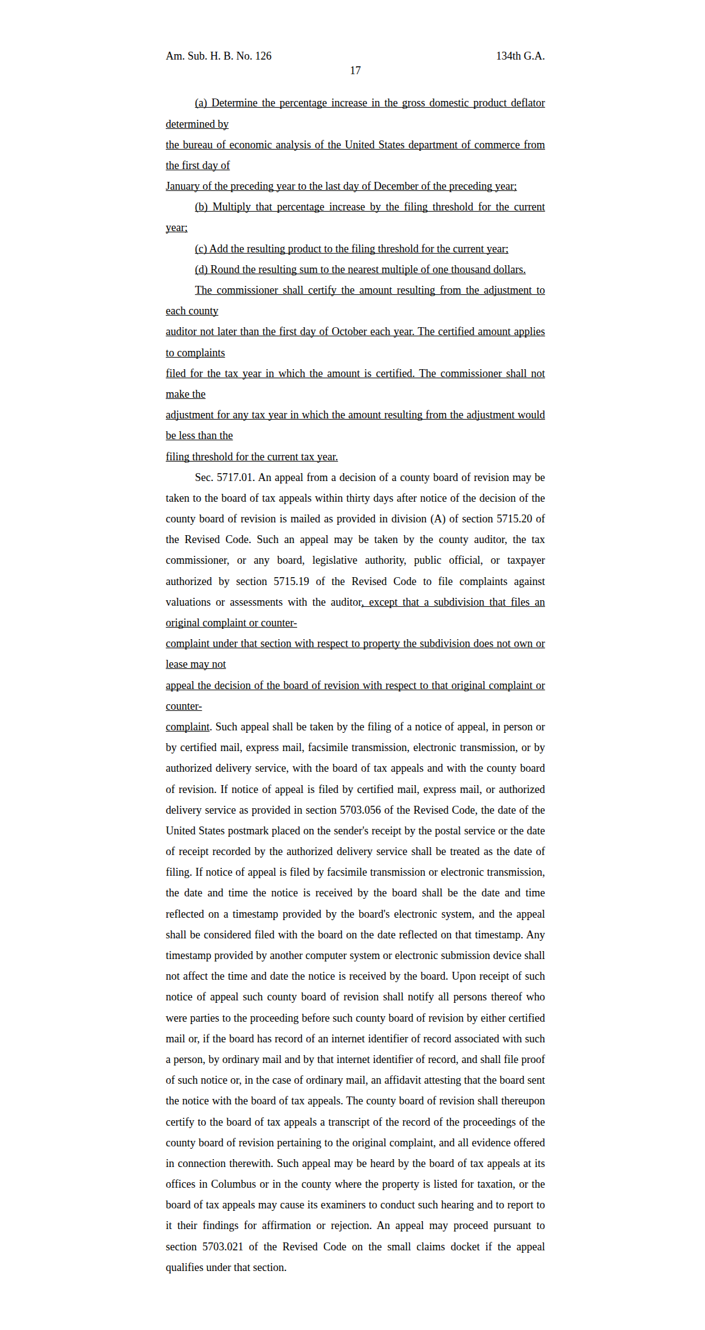Am. Sub. H. B. No. 126
134th G.A.
17
(a) Determine the percentage increase in the gross domestic product deflator determined by
the bureau of economic analysis of the United States department of commerce from the first day of
January of the preceding year to the last day of December of the preceding year;
(b) Multiply that percentage increase by the filing threshold for the current year;
(c) Add the resulting product to the filing threshold for the current year;
(d) Round the resulting sum to the nearest multiple of one thousand dollars.
The commissioner shall certify the amount resulting from the adjustment to each county
auditor not later than the first day of October each year. The certified amount applies to complaints
filed for the tax year in which the amount is certified. The commissioner shall not make the
adjustment for any tax year in which the amount resulting from the adjustment would be less than the
filing threshold for the current tax year.
Sec. 5717.01. An appeal from a decision of a county board of revision may be taken to the board of tax appeals within thirty days after notice of the decision of the county board of revision is mailed as provided in division (A) of section 5715.20 of the Revised Code. Such an appeal may be taken by the county auditor, the tax commissioner, or any board, legislative authority, public official, or taxpayer authorized by section 5715.19 of the Revised Code to file complaints against valuations or assessments with the auditor, except that a subdivision that files an original complaint or counter-
complaint under that section with respect to property the subdivision does not own or lease may not
appeal the decision of the board of revision with respect to that original complaint or counter-
complaint. Such appeal shall be taken by the filing of a notice of appeal, in person or by certified mail, express mail, facsimile transmission, electronic transmission, or by authorized delivery service, with the board of tax appeals and with the county board of revision. If notice of appeal is filed by certified mail, express mail, or authorized delivery service as provided in section 5703.056 of the Revised Code, the date of the United States postmark placed on the sender's receipt by the postal service or the date of receipt recorded by the authorized delivery service shall be treated as the date of filing. If notice of appeal is filed by facsimile transmission or electronic transmission, the date and time the notice is received by the board shall be the date and time reflected on a timestamp provided by the board's electronic system, and the appeal shall be considered filed with the board on the date reflected on that timestamp. Any timestamp provided by another computer system or electronic submission device shall not affect the time and date the notice is received by the board. Upon receipt of such notice of appeal such county board of revision shall notify all persons thereof who were parties to the proceeding before such county board of revision by either certified mail or, if the board has record of an internet identifier of record associated with such a person, by ordinary mail and by that internet identifier of record, and shall file proof of such notice or, in the case of ordinary mail, an affidavit attesting that the board sent the notice with the board of tax appeals. The county board of revision shall thereupon certify to the board of tax appeals a transcript of the record of the proceedings of the county board of revision pertaining to the original complaint, and all evidence offered in connection therewith. Such appeal may be heard by the board of tax appeals at its offices in Columbus or in the county where the property is listed for taxation, or the board of tax appeals may cause its examiners to conduct such hearing and to report to it their findings for affirmation or rejection. An appeal may proceed pursuant to section 5703.021 of the Revised Code on the small claims docket if the appeal qualifies under that section.